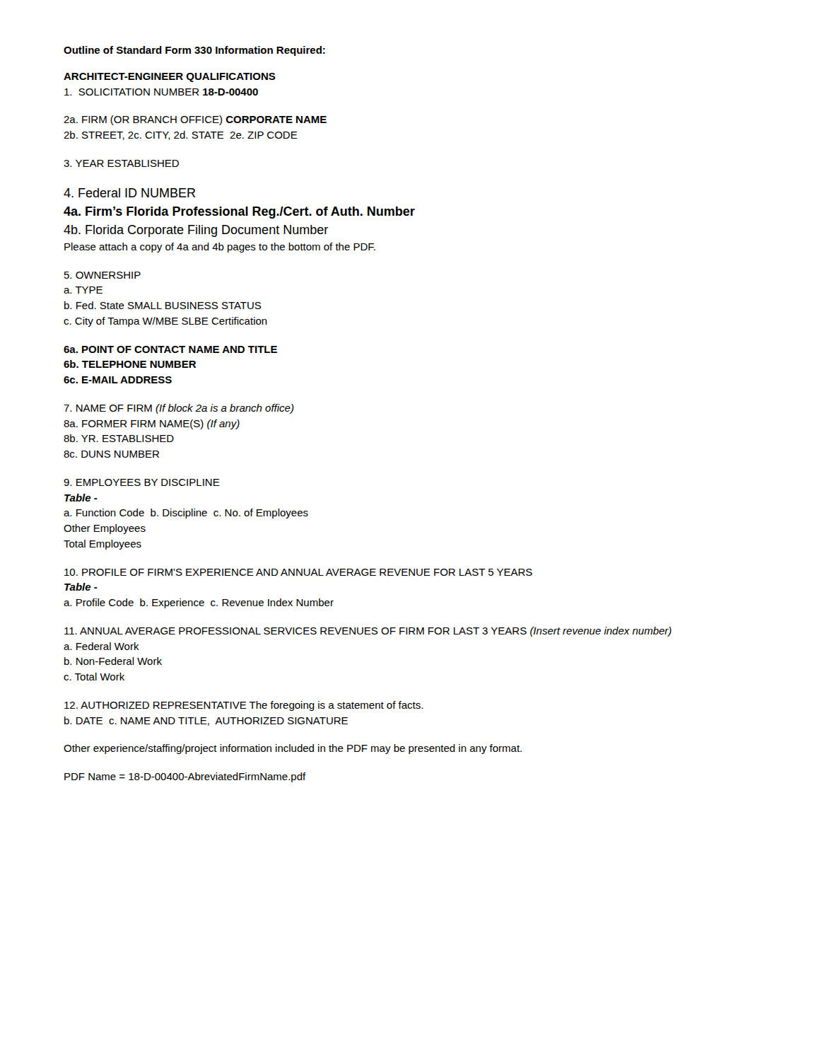Outline of Standard Form 330 Information Required:
ARCHITECT-ENGINEER QUALIFICATIONS
1. SOLICITATION NUMBER 18-D-00400
2a. FIRM (OR BRANCH OFFICE) CORPORATE NAME
2b. STREET, 2c. CITY, 2d. STATE 2e. ZIP CODE
3. YEAR ESTABLISHED
4. Federal ID NUMBER
4a. Firm’s Florida Professional Reg./Cert. of Auth. Number
4b. Florida Corporate Filing Document Number
Please attach a copy of 4a and 4b pages to the bottom of the PDF.
5. OWNERSHIP
a. TYPE
b. Fed. State SMALL BUSINESS STATUS
c. City of Tampa W/MBE SLBE Certification
6a. POINT OF CONTACT NAME AND TITLE
6b. TELEPHONE NUMBER
6c. E-MAIL ADDRESS
7. NAME OF FIRM (If block 2a is a branch office)
8a. FORMER FIRM NAME(S) (If any)
8b. YR. ESTABLISHED
8c. DUNS NUMBER
9. EMPLOYEES BY DISCIPLINE
Table -
a. Function Code b. Discipline c. No. of Employees
Other Employees
Total Employees
10. PROFILE OF FIRM'S EXPERIENCE AND ANNUAL AVERAGE REVENUE FOR LAST 5 YEARS
Table -
a. Profile Code b. Experience c. Revenue Index Number
11. ANNUAL AVERAGE PROFESSIONAL SERVICES REVENUES OF FIRM FOR LAST 3 YEARS (Insert revenue index number)
a. Federal Work
b. Non-Federal Work
c. Total Work
12. AUTHORIZED REPRESENTATIVE The foregoing is a statement of facts.
b. DATE c. NAME AND TITLE, AUTHORIZED SIGNATURE
Other experience/staffing/project information included in the PDF may be presented in any format.
PDF Name = 18-D-00400-AbreviatedFirmName.pdf